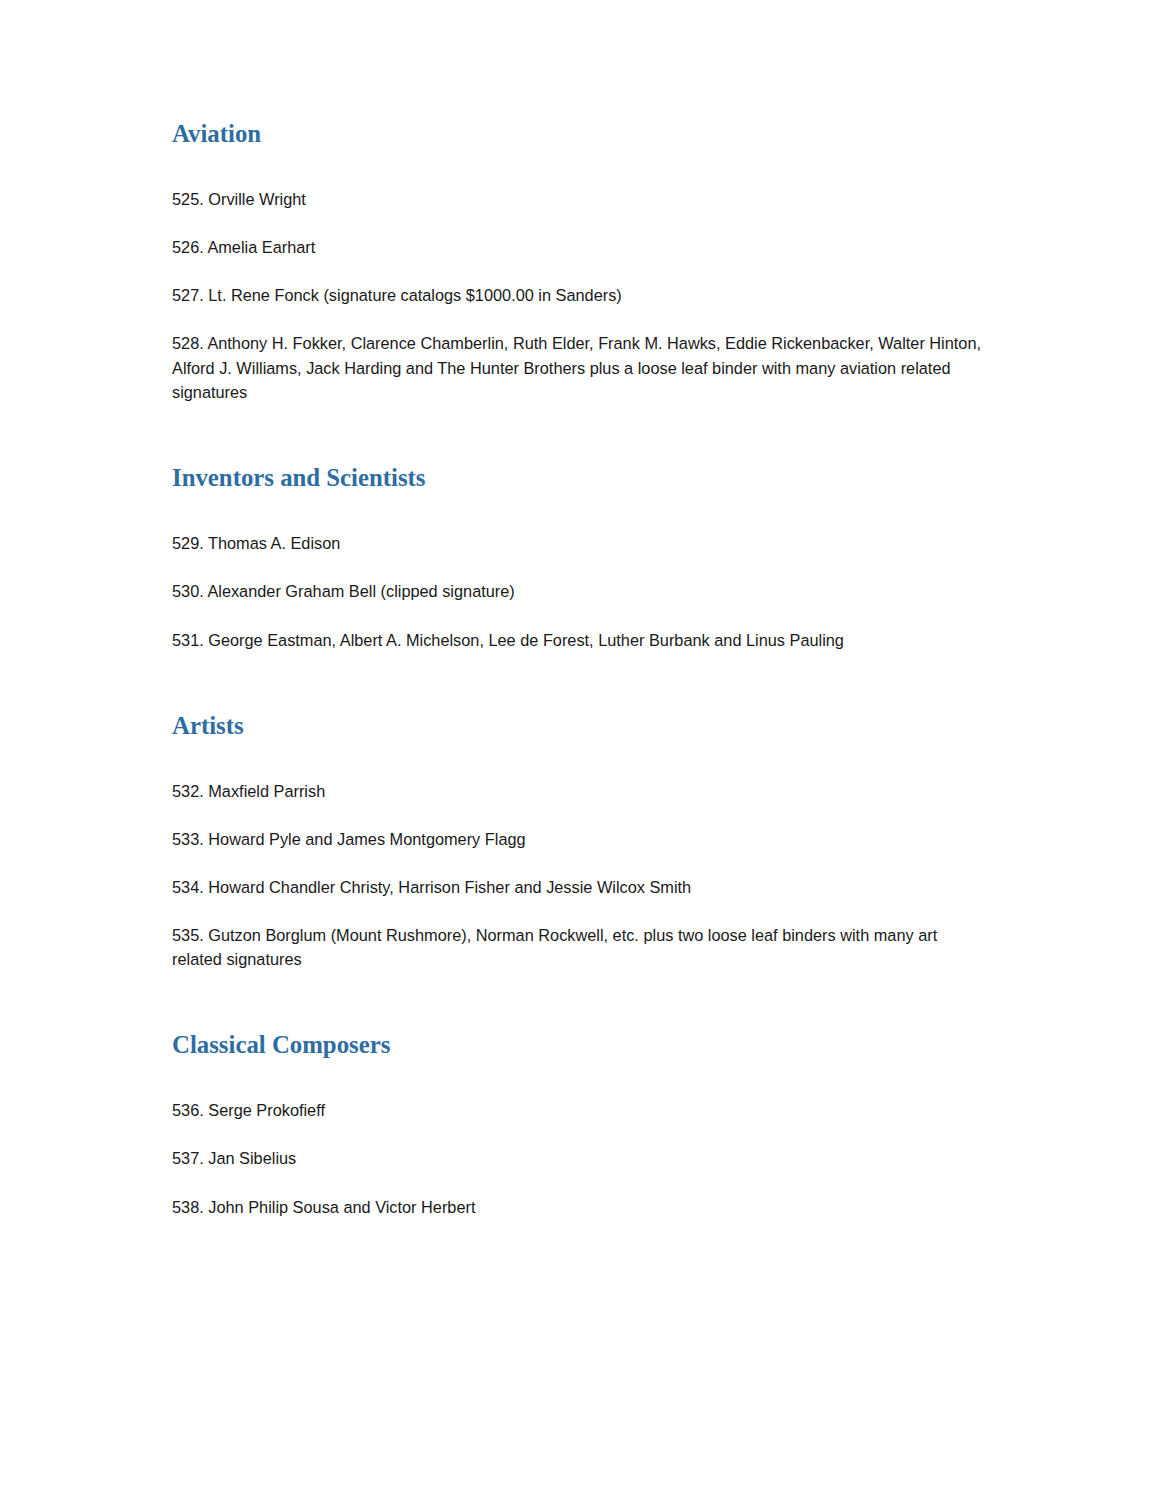Aviation
525. Orville Wright
526. Amelia Earhart
527. Lt. Rene Fonck (signature catalogs $1000.00 in Sanders)
528. Anthony H. Fokker, Clarence Chamberlin, Ruth Elder, Frank M. Hawks, Eddie Rickenbacker, Walter Hinton, Alford J. Williams, Jack Harding and The Hunter Brothers plus a loose leaf binder with many aviation related signatures
Inventors and Scientists
529. Thomas A. Edison
530. Alexander Graham Bell (clipped signature)
531. George Eastman, Albert A. Michelson, Lee de Forest, Luther Burbank and Linus Pauling
Artists
532. Maxfield Parrish
533. Howard Pyle and James Montgomery Flagg
534. Howard Chandler Christy, Harrison Fisher and Jessie Wilcox Smith
535. Gutzon Borglum (Mount Rushmore), Norman Rockwell, etc. plus two loose leaf binders with many art related signatures
Classical Composers
536. Serge Prokofieff
537. Jan Sibelius
538. John Philip Sousa and Victor Herbert